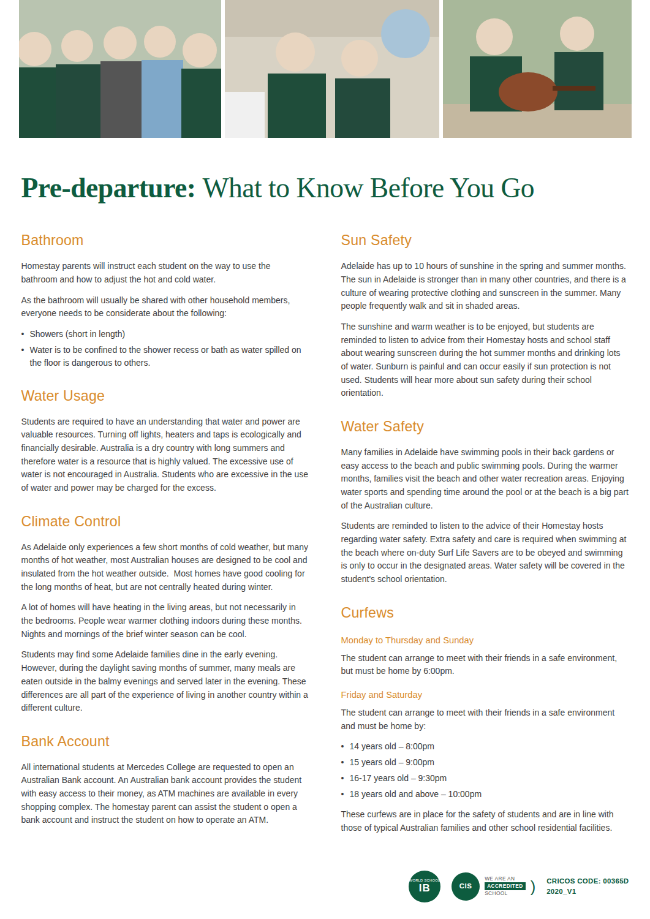Pre-departure: What to Know Before You Go
Bathroom
Homestay parents will instruct each student on the way to use the bathroom and how to adjust the hot and cold water.
As the bathroom will usually be shared with other household members, everyone needs to be considerate about the following:
Showers (short in length)
Water is to be confined to the shower recess or bath as water spilled on the floor is dangerous to others.
Water Usage
Students are required to have an understanding that water and power are valuable resources. Turning off lights, heaters and taps is ecologically and financially desirable. Australia is a dry country with long summers and therefore water is a resource that is highly valued. The excessive use of water is not encouraged in Australia. Students who are excessive in the use of water and power may be charged for the excess.
Climate Control
As Adelaide only experiences a few short months of cold weather, but many months of hot weather, most Australian houses are designed to be cool and insulated from the hot weather outside. Most homes have good cooling for the long months of heat, but are not centrally heated during winter.
A lot of homes will have heating in the living areas, but not necessarily in the bedrooms. People wear warmer clothing indoors during these months. Nights and mornings of the brief winter season can be cool.
Students may find some Adelaide families dine in the early evening. However, during the daylight saving months of summer, many meals are eaten outside in the balmy evenings and served later in the evening. These differences are all part of the experience of living in another country within a different culture.
Bank Account
All international students at Mercedes College are requested to open an Australian Bank account. An Australian bank account provides the student with easy access to their money, as ATM machines are available in every shopping complex. The homestay parent can assist the student o open a bank account and instruct the student on how to operate an ATM.
Sun Safety
Adelaide has up to 10 hours of sunshine in the spring and summer months. The sun in Adelaide is stronger than in many other countries, and there is a culture of wearing protective clothing and sunscreen in the summer. Many people frequently walk and sit in shaded areas.
The sunshine and warm weather is to be enjoyed, but students are reminded to listen to advice from their Homestay hosts and school staff about wearing sunscreen during the hot summer months and drinking lots of water. Sunburn is painful and can occur easily if sun protection is not used. Students will hear more about sun safety during their school orientation.
Water Safety
Many families in Adelaide have swimming pools in their back gardens or easy access to the beach and public swimming pools. During the warmer months, families visit the beach and other water recreation areas. Enjoying water sports and spending time around the pool or at the beach is a big part of the Australian culture.
Students are reminded to listen to the advice of their Homestay hosts regarding water safety. Extra safety and care is required when swimming at the beach where on-duty Surf Life Savers are to be obeyed and swimming is only to occur in the designated areas. Water safety will be covered in the student's school orientation.
Curfews
Monday to Thursday and Sunday
The student can arrange to meet with their friends in a safe environment, but must be home by 6:00pm.
Friday and Saturday
The student can arrange to meet with their friends in a safe environment and must be home by:
14 years old – 8:00pm
15 years old – 9:00pm
16-17 years old – 9:30pm
18 years old and above – 10:00pm
These curfews are in place for the safety of students and are in line with those of typical Australian families and other school residential facilities.
WORLD SCHOOL IB
CIS
WE ARE AN
ACCREDITED
SCHOOL
)
CRICOS CODE: 00365D
2020_V1